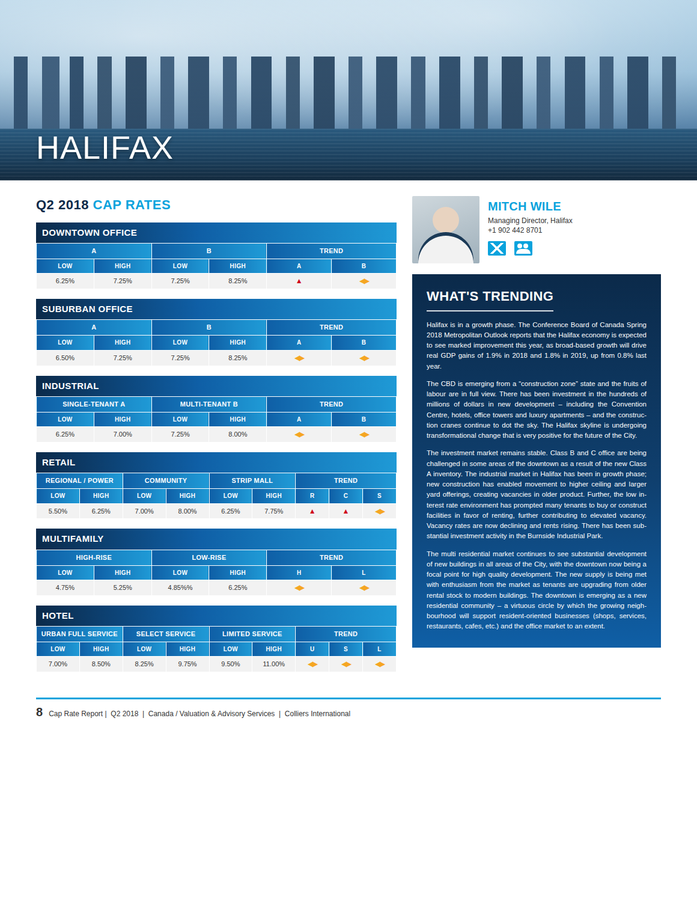HALIFAX
Q2 2018 CAP RATES
DOWNTOWN OFFICE
| A | B | TREND |
| --- | --- | --- |
| LOW | HIGH | LOW | HIGH | A | B |
| 6.25% | 7.25% | 7.25% | 8.25% | ▲ | ◀▶ |
SUBURBAN OFFICE
| A | B | TREND |
| --- | --- | --- |
| LOW | HIGH | LOW | HIGH | A | B |
| 6.50% | 7.25% | 7.25% | 8.25% | ◀▶ | ◀▶ |
INDUSTRIAL
| SINGLE-TENANT A | MULTI-TENANT B | TREND |
| --- | --- | --- |
| LOW | HIGH | LOW | HIGH | A | B |
| 6.25% | 7.00% | 7.25% | 8.00% | ◀▶ | ◀▶ |
RETAIL
| REGIONAL / POWER | COMMUNITY | STRIP MALL | TREND |
| --- | --- | --- | --- |
| LOW | HIGH | LOW | HIGH | LOW | HIGH | R | C | S |
| 5.50% | 6.25% | 7.00% | 8.00% | 6.25% | 7.75% | ▲ | ▲ | ◀▶ |
MULTIFAMILY
| HIGH-RISE | LOW-RISE | TREND |
| --- | --- | --- |
| LOW | HIGH | LOW | HIGH | H | L |
| 4.75% | 5.25% | 4.85%% | 6.25% | ◀▶ | ◀▶ |
HOTEL
| URBAN FULL SERVICE | SELECT SERVICE | LIMITED SERVICE | TREND |
| --- | --- | --- | --- |
| LOW | HIGH | LOW | HIGH | LOW | HIGH | U | S | L |
| 7.00% | 8.50% | 8.25% | 9.75% | 9.50% | 11.00% | ◀▶ | ◀▶ | ◀▶ |
MITCH WILE
Managing Director, Halifax
+1 902 442 8701
WHAT'S TRENDING
Halifax is in a growth phase. The Conference Board of Canada Spring 2018 Metropolitan Outlook reports that the Halifax economy is expected to see marked improvement this year, as broad-based growth will drive real GDP gains of 1.9% in 2018 and 1.8% in 2019, up from 0.8% last year.
The CBD is emerging from a “construction zone” state and the fruits of labour are in full view. There has been investment in the hundreds of millions of dollars in new development – including the Convention Centre, hotels, office towers and luxury apartments – and the construction cranes continue to dot the sky. The Halifax skyline is undergoing transformational change that is very positive for the future of the City.
The investment market remains stable. Class B and C office are being challenged in some areas of the downtown as a result of the new Class A inventory. The industrial market in Halifax has been in growth phase; new construction has enabled movement to higher ceiling and larger yard offerings, creating vacancies in older product. Further, the low interest rate environment has prompted many tenants to buy or construct facilities in favor of renting, further contributing to elevated vacancy. Vacancy rates are now declining and rents rising. There has been substantial investment activity in the Burnside Industrial Park.
The multi residential market continues to see substantial development of new buildings in all areas of the City, with the downtown now being a focal point for high quality development. The new supply is being met with enthusiasm from the market as tenants are upgrading from older rental stock to modern buildings. The downtown is emerging as a new residential community – a virtuous circle by which the growing neighbourhood will support resident-oriented businesses (shops, services, restaurants, cafes, etc.) and the office market to an extent.
8 Cap Rate Report | Q2 2018 | Canada / Valuation & Advisory Services | Colliers International